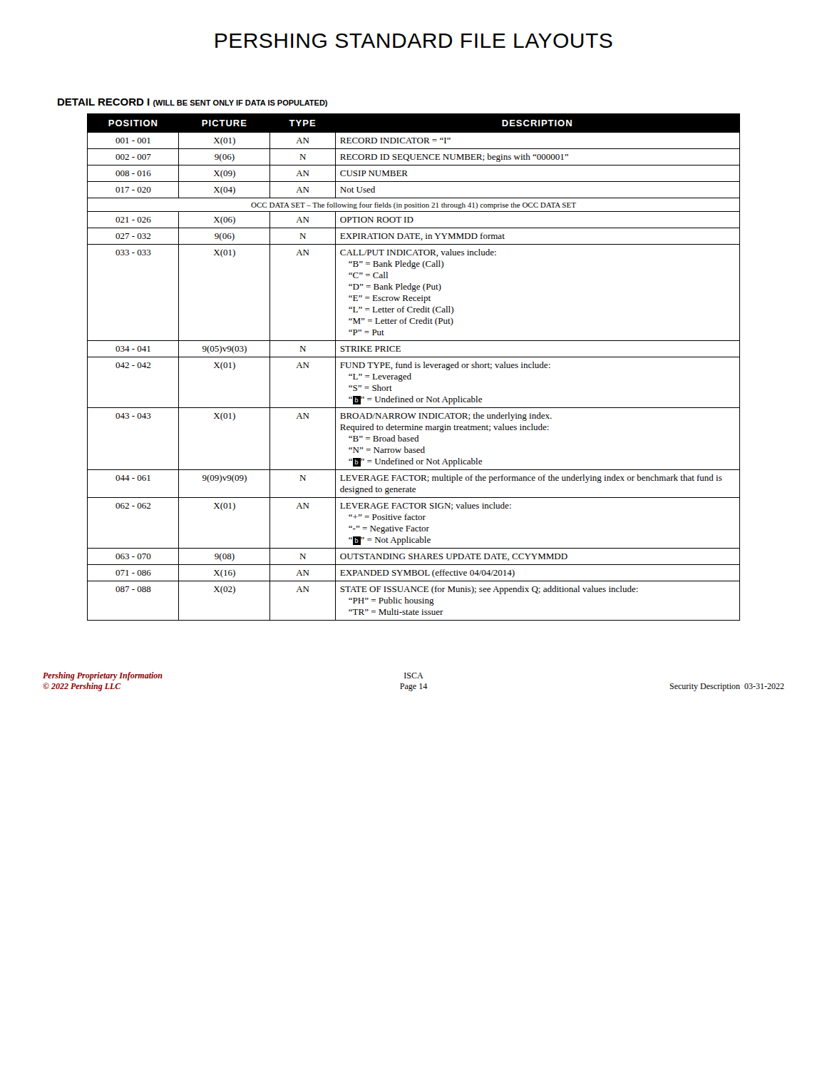PERSHING STANDARD FILE LAYOUTS
DETAIL RECORD I (WILL BE SENT ONLY IF DATA IS POPULATED)
| POSITION | PICTURE | TYPE | DESCRIPTION |
| --- | --- | --- | --- |
| 001 - 001 | X(01) | AN | RECORD INDICATOR = “I” |
| 002 - 007 | 9(06) | N | RECORD ID SEQUENCE NUMBER; begins with “000001” |
| 008 - 016 | X(09) | AN | CUSIP NUMBER |
| 017 - 020 | X(04) | AN | Not Used |
| OCC DATA SET – The following four fields (in position 21 through 41) comprise the OCC DATA SET |
| 021 - 026 | X(06) | AN | OPTION ROOT ID |
| 027 - 032 | 9(06) | N | EXPIRATION DATE, in YYMMDD format |
| 033 - 033 | X(01) | AN | CALL/PUT INDICATOR, values include: “B” = Bank Pledge (Call) “C” = Call “D” = Bank Pledge (Put) “E” = Escrow Receipt “L” = Letter of Credit (Call) “M” = Letter of Credit (Put) “P” = Put |
| 034 - 041 | 9(05)v9(03) | N | STRIKE PRICE |
| 042 - 042 | X(01) | AN | FUND TYPE, fund is leveraged or short; values include: “L” = Leveraged “S” = Short “ b ” = Undefined or Not Applicable |
| 043 - 043 | X(01) | AN | BROAD/NARROW INDICATOR; the underlying index. Required to determine margin treatment; values include: “B” = Broad based “N” = Narrow based “ b ” = Undefined or Not Applicable |
| 044 - 061 | 9(09)v9(09) | N | LEVERAGE FACTOR; multiple of the performance of the underlying index or benchmark that fund is designed to generate |
| 062 - 062 | X(01) | AN | LEVERAGE FACTOR SIGN; values include: “+” = Positive factor “-” = Negative Factor “ b ” = Not Applicable |
| 063 - 070 | 9(08) | N | OUTSTANDING SHARES UPDATE DATE, CCYYMMDD |
| 071 - 086 | X(16) | AN | EXPANDED SYMBOL (effective 04/04/2014) |
| 087 - 088 | X(02) | AN | STATE OF ISSUANCE (for Munis); see Appendix Q; additional values include: “PH” = Public housing “TR” = Multi-state issuer |
| Pershing Proprietary Information | ISCA | |
| © 2022 Pershing LLC | Page 14 | Security Description 03-31-2022 |